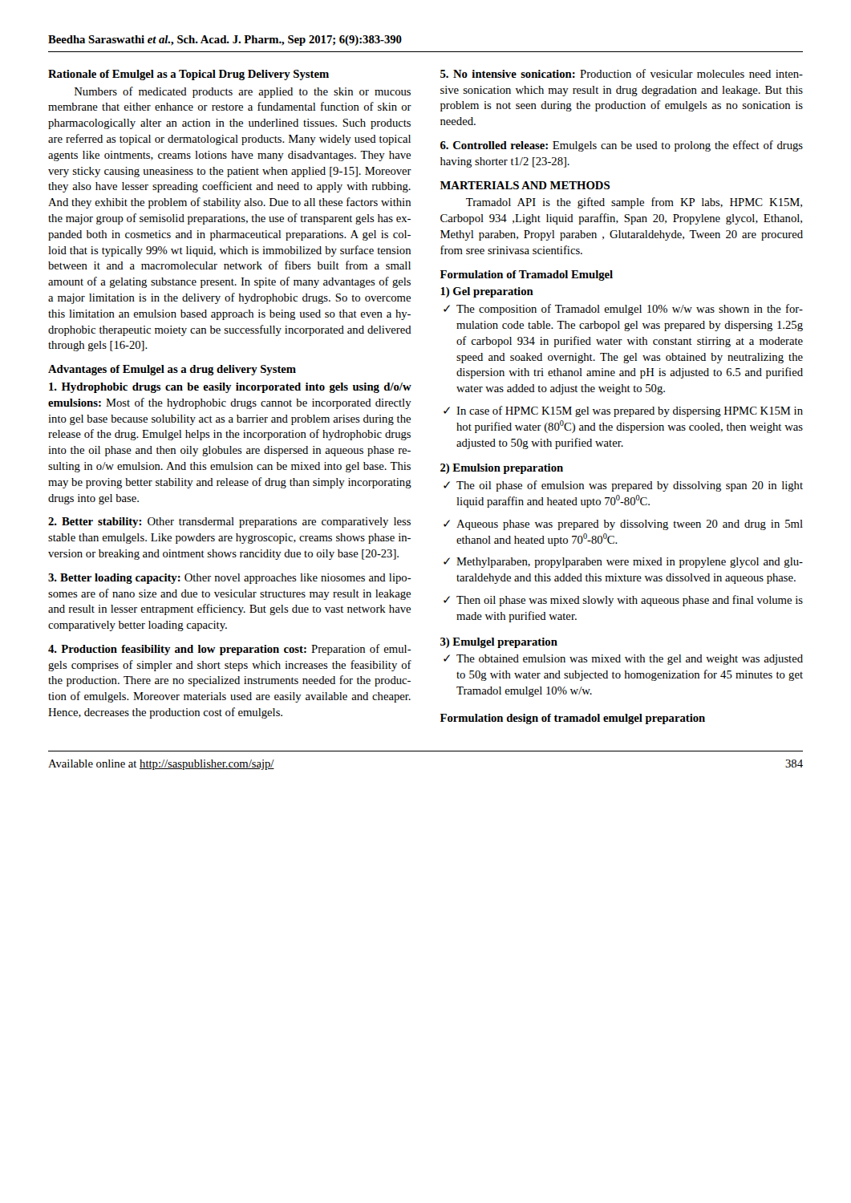Beedha Saraswathi et al., Sch. Acad. J. Pharm., Sep 2017; 6(9):383-390
Rationale of Emulgel as a Topical Drug Delivery System
Numbers of medicated products are applied to the skin or mucous membrane that either enhance or restore a fundamental function of skin or pharmacologically alter an action in the underlined tissues. Such products are referred as topical or dermatological products. Many widely used topical agents like ointments, creams lotions have many disadvantages. They have very sticky causing uneasiness to the patient when applied [9-15]. Moreover they also have lesser spreading coefficient and need to apply with rubbing. And they exhibit the problem of stability also. Due to all these factors within the major group of semisolid preparations, the use of transparent gels has expanded both in cosmetics and in pharmaceutical preparations. A gel is colloid that is typically 99% wt liquid, which is immobilized by surface tension between it and a macromolecular network of fibers built from a small amount of a gelating substance present. In spite of many advantages of gels a major limitation is in the delivery of hydrophobic drugs. So to overcome this limitation an emulsion based approach is being used so that even a hydrophobic therapeutic moiety can be successfully incorporated and delivered through gels [16-20].
Advantages of Emulgel as a drug delivery System
1. Hydrophobic drugs can be easily incorporated into gels using d/o/w emulsions: Most of the hydrophobic drugs cannot be incorporated directly into gel base because solubility act as a barrier and problem arises during the release of the drug. Emulgel helps in the incorporation of hydrophobic drugs into the oil phase and then oily globules are dispersed in aqueous phase resulting in o/w emulsion. And this emulsion can be mixed into gel base. This may be proving better stability and release of drug than simply incorporating drugs into gel base.
2. Better stability: Other transdermal preparations are comparatively less stable than emulgels. Like powders are hygroscopic, creams shows phase inversion or breaking and ointment shows rancidity due to oily base [20-23].
3. Better loading capacity: Other novel approaches like niosomes and liposomes are of nano size and due to vesicular structures may result in leakage and result in lesser entrapment efficiency. But gels due to vast network have comparatively better loading capacity.
4. Production feasibility and low preparation cost: Preparation of emulgels comprises of simpler and short steps which increases the feasibility of the production. There are no specialized instruments needed for the production of emulgels. Moreover materials used are easily available and cheaper. Hence, decreases the production cost of emulgels.
5. No intensive sonication: Production of vesicular molecules need intensive sonication which may result in drug degradation and leakage. But this problem is not seen during the production of emulgels as no sonication is needed.
6. Controlled release: Emulgels can be used to prolong the effect of drugs having shorter t1/2 [23-28].
MARTERIALS AND METHODS
Tramadol API is the gifted sample from KP labs, HPMC K15M, Carbopol 934 ,Light liquid paraffin, Span 20, Propylene glycol, Ethanol, Methyl paraben, Propyl paraben , Glutaraldehyde, Tween 20 are procured from sree srinivasa scientifics.
Formulation of Tramadol Emulgel
1) Gel preparation
The composition of Tramadol emulgel 10% w/w was shown in the formulation code table. The carbopol gel was prepared by dispersing 1.25g of carbopol 934 in purified water with constant stirring at a moderate speed and soaked overnight. The gel was obtained by neutralizing the dispersion with tri ethanol amine and pH is adjusted to 6.5 and purified water was added to adjust the weight to 50g.
In case of HPMC K15M gel was prepared by dispersing HPMC K15M in hot purified water (800C) and the dispersion was cooled, then weight was adjusted to 50g with purified water.
2) Emulsion preparation
The oil phase of emulsion was prepared by dissolving span 20 in light liquid paraffin and heated upto 700-800C.
Aqueous phase was prepared by dissolving tween 20 and drug in 5ml ethanol and heated upto 700-800C.
Methylparaben, propylparaben were mixed in propylene glycol and glutaraldehyde and this added this mixture was dissolved in aqueous phase.
Then oil phase was mixed slowly with aqueous phase and final volume is made with purified water.
3) Emulgel preparation
The obtained emulsion was mixed with the gel and weight was adjusted to 50g with water and subjected to homogenization for 45 minutes to get Tramadol emulgel 10% w/w.
Formulation design of tramadol emulgel preparation
Available online at http://saspublisher.com/sajp/
384